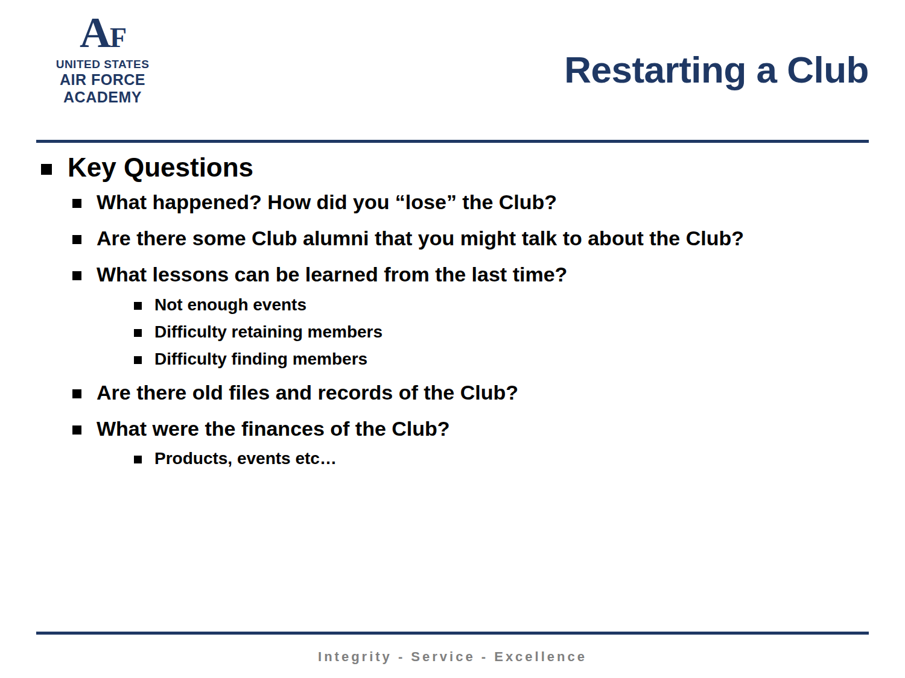AF
UNITED STATES
AIR FORCE
ACADEMY
Restarting a Club
Key Questions
What happened? How did you “lose” the Club?
Are there some Club alumni that you might talk to about the Club?
What lessons can be learned from the last time?
Not enough events
Difficulty retaining members
Difficulty finding members
Are there old files and records of the Club?
What were the finances of the Club?
Products, events etc…
Integrity - Service - Excellence